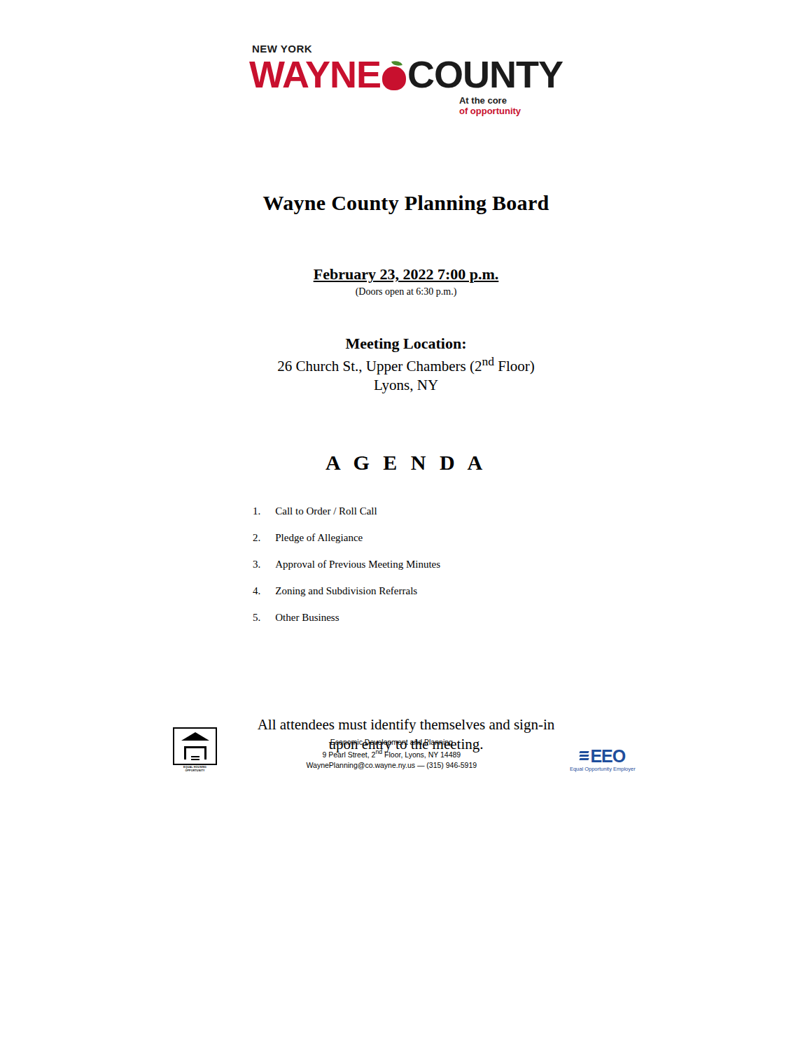NEW YORK
WAYNE COUNTY
At the core
of opportunity
Wayne County Planning Board
February 23, 2022 7:00 p.m.
(Doors open at 6:30 p.m.)
Meeting Location:
26 Church St., Upper Chambers (2nd Floor)
Lyons, NY
A G E N D A
Call to Order / Roll Call
Pledge of Allegiance
Approval of Previous Meeting Minutes
Zoning and Subdivision Referrals
Other Business
All attendees must identify themselves and sign-in
upon entry to the meeting.
EQUAL HOUSING
OPPORTUNITY
Economic Development and Planning
9 Pearl Street, 2nd Floor, Lyons, NY 14489
WaynePlanning@co.wayne.ny.us — (315) 946-5919
EEO
Equal Opportunity Employer